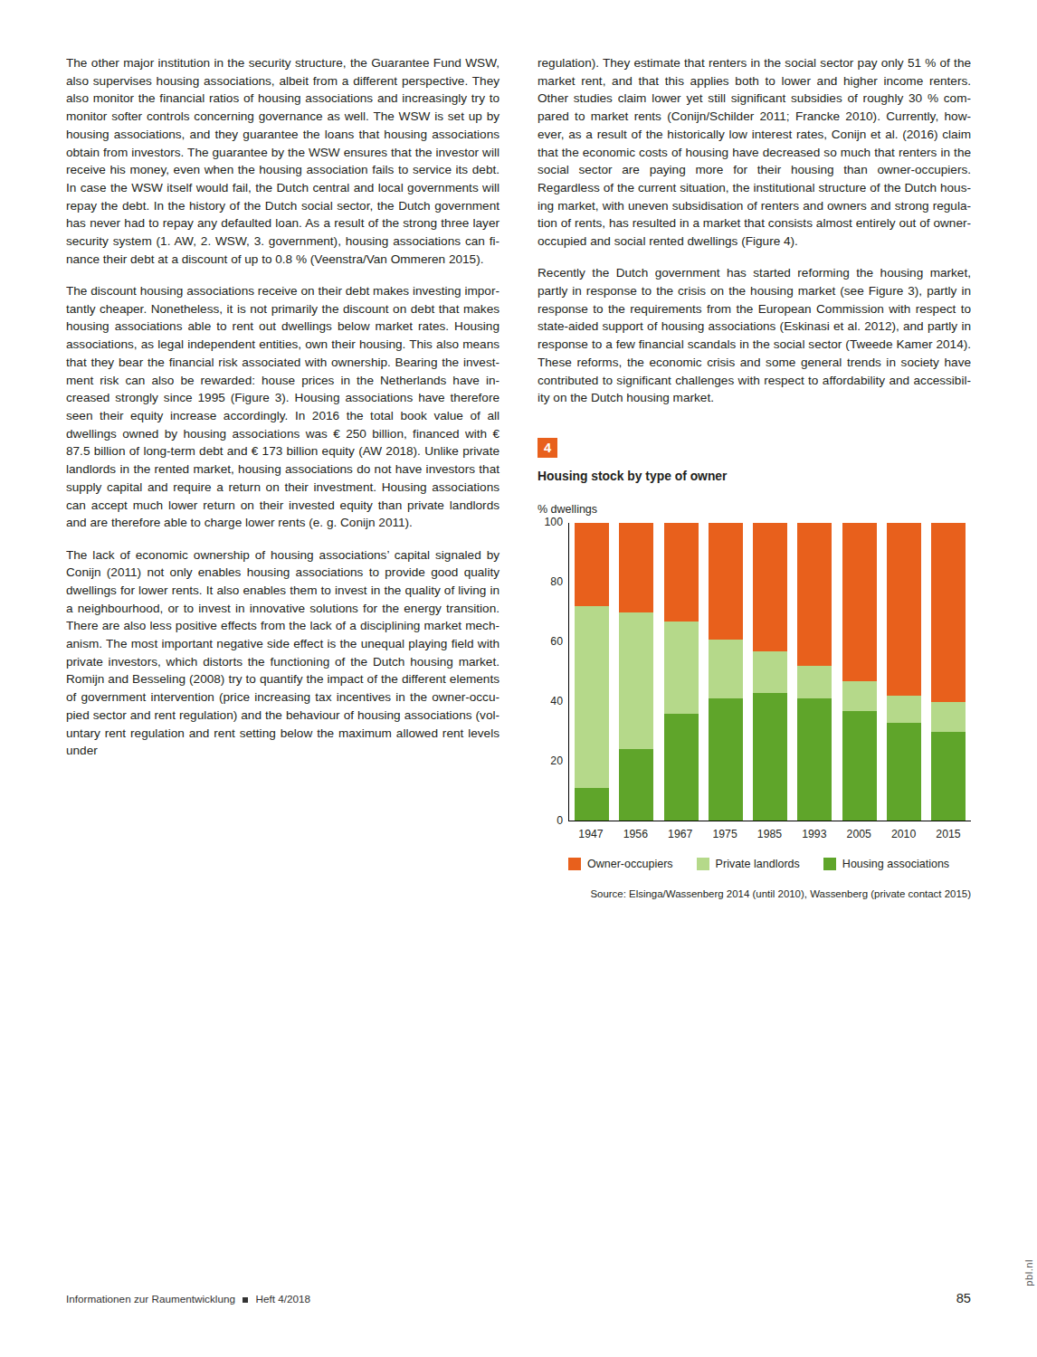The other major institution in the security structure, the Guarantee Fund WSW, also supervises housing associations, albeit from a different perspective. They also monitor the financial ratios of housing associations and increasingly try to monitor softer controls concerning governance as well. The WSW is set up by housing associations, and they guarantee the loans that housing associations obtain from investors. The guarantee by the WSW ensures that the investor will receive his money, even when the housing association fails to service its debt. In case the WSW itself would fail, the Dutch central and local governments will repay the debt. In the history of the Dutch social sector, the Dutch government has never had to repay any defaulted loan. As a result of the strong three layer security system (1. AW, 2. WSW, 3. government), housing associations can finance their debt at a discount of up to 0.8 % (Veenstra/Van Ommeren 2015).
The discount housing associations receive on their debt makes investing importantly cheaper. Nonetheless, it is not primarily the discount on debt that makes housing associations able to rent out dwellings below market rates. Housing associations, as legal independent entities, own their housing. This also means that they bear the financial risk associated with ownership. Bearing the investment risk can also be rewarded: house prices in the Netherlands have increased strongly since 1995 (Figure 3). Housing associations have therefore seen their equity increase accordingly. In 2016 the total book value of all dwellings owned by housing associations was € 250 billion, financed with € 87.5 billion of long-term debt and € 173 billion equity (AW 2018). Unlike private landlords in the rented market, housing associations do not have investors that supply capital and require a return on their investment. Housing associations can accept much lower return on their invested equity than private landlords and are therefore able to charge lower rents (e. g. Conijn 2011).
The lack of economic ownership of housing associations’ capital signaled by Conijn (2011) not only enables housing associations to provide good quality dwellings for lower rents. It also enables them to invest in the quality of living in a neighbourhood, or to invest in innovative solutions for the energy transition. There are also less positive effects from the lack of a disciplining market mechanism. The most important negative side effect is the unequal playing field with private investors, which distorts the functioning of the Dutch housing market. Romijn and Besseling (2008) try to quantify the impact of the different elements of government intervention (price increasing tax incentives in the owner-occupied sector and rent regulation) and the behaviour of housing associations (voluntary rent regulation and rent setting below the maximum allowed rent levels under
regulation). They estimate that renters in the social sector pay only 51 % of the market rent, and that this applies both to lower and higher income renters. Other studies claim lower yet still significant subsidies of roughly 30 % compared to market rents (Conijn/Schilder 2011; Francke 2010). Currently, however, as a result of the historically low interest rates, Conijn et al. (2016) claim that the economic costs of housing have decreased so much that renters in the social sector are paying more for their housing than owner-occupiers. Regardless of the current situation, the institutional structure of the Dutch housing market, with uneven subsidisation of renters and owners and strong regulation of rents, has resulted in a market that consists almost entirely out of owner-occupied and social rented dwellings (Figure 4).
Recently the Dutch government has started reforming the housing market, partly in response to the crisis on the housing market (see Figure 3), partly in response to the requirements from the European Commission with respect to state-aided support of housing associations (Eskinasi et al. 2012), and partly in response to a few financial scandals in the social sector (Tweede Kamer 2014). These reforms, the economic crisis and some general trends in society have contributed to significant challenges with respect to affordability and accessibility on the Dutch housing market.
4
Housing stock by type of owner
% dwellings
100 80 60 40 20 0
194719561967197519851993200520102015
Owner-occupiers
Private landlords
Housing associations
Source: Elsinga/Wassenberg 2014 (until 2010), Wassenberg (private contact 2015)
pbl.nl
Informationen zur Raumentwicklung Heft 4/2018
85